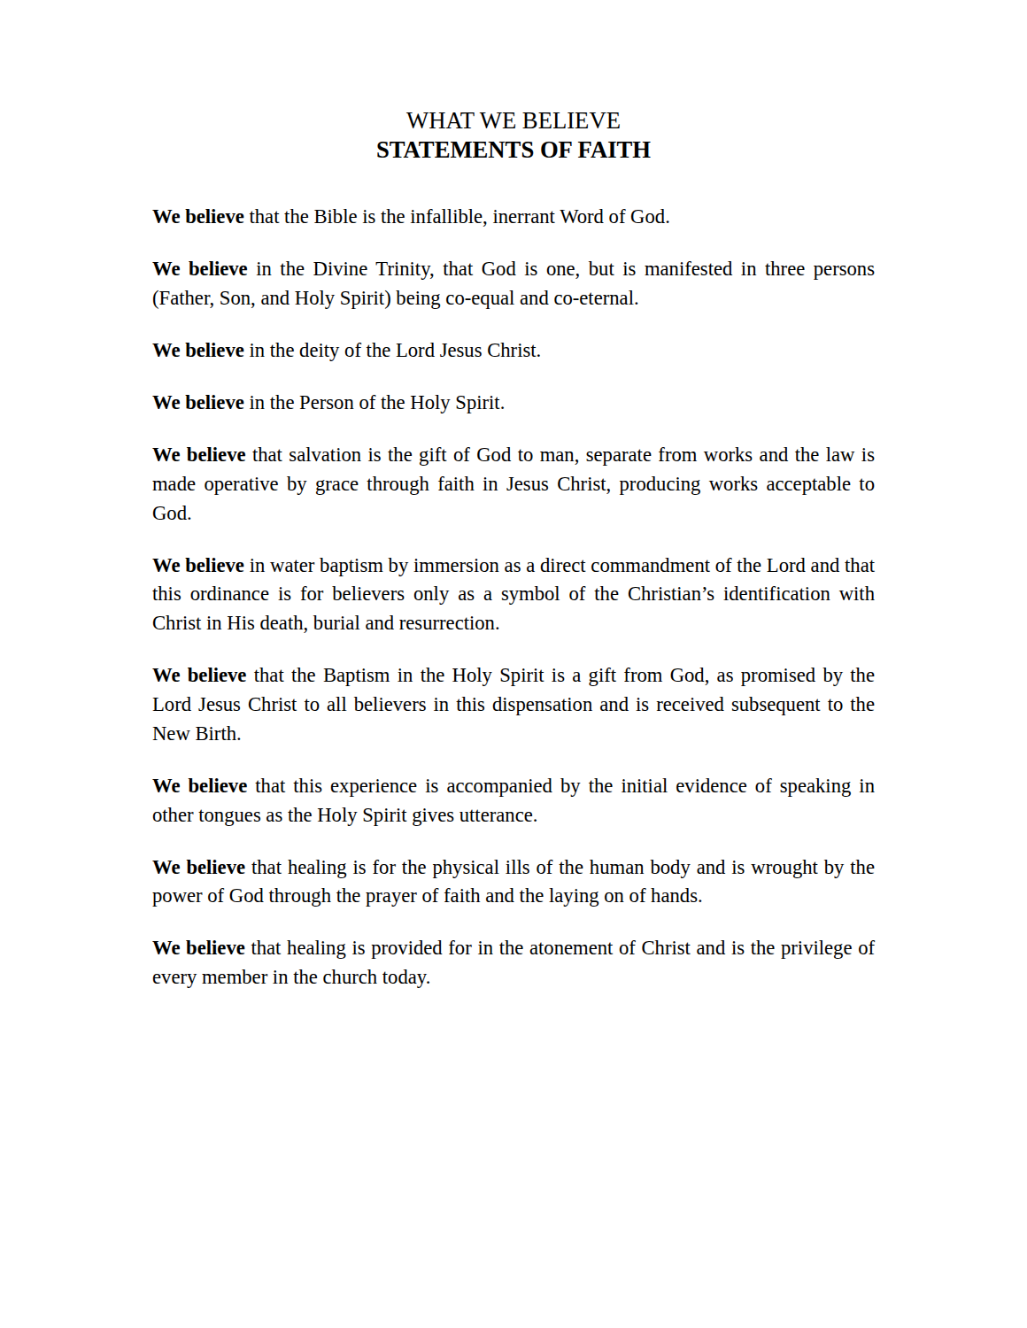WHAT WE BELIEVE
STATEMENTS OF FAITH
We believe that the Bible is the infallible, inerrant Word of God.
We believe in the Divine Trinity, that God is one, but is manifested in three persons (Father, Son, and Holy Spirit) being co-equal and co-eternal.
We believe in the deity of the Lord Jesus Christ.
We believe in the Person of the Holy Spirit.
We believe that salvation is the gift of God to man, separate from works and the law is made operative by grace through faith in Jesus Christ, producing works acceptable to God.
We believe in water baptism by immersion as a direct commandment of the Lord and that this ordinance is for believers only as a symbol of the Christian’s identification with Christ in His death, burial and resurrection.
We believe that the Baptism in the Holy Spirit is a gift from God, as promised by the Lord Jesus Christ to all believers in this dispensation and is received subsequent to the New Birth.
We believe that this experience is accompanied by the initial evidence of speaking in other tongues as the Holy Spirit gives utterance.
We believe that healing is for the physical ills of the human body and is wrought by the power of God through the prayer of faith and the laying on of hands.
We believe that healing is provided for in the atonement of Christ and is the privilege of every member in the church today.